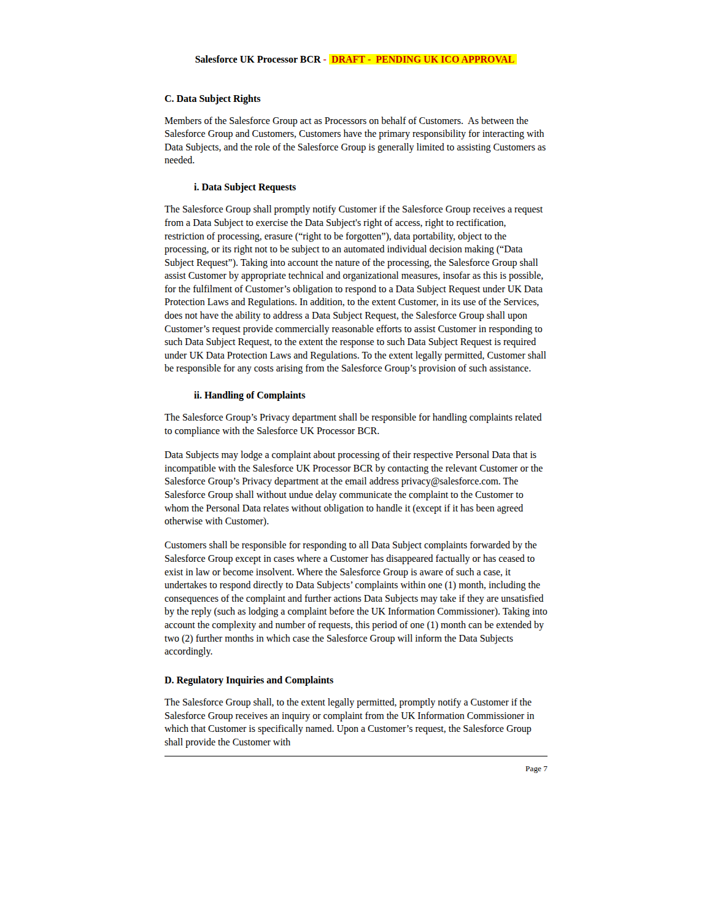Salesforce UK Processor BCR - DRAFT - PENDING UK ICO APPROVAL
C. Data Subject Rights
Members of the Salesforce Group act as Processors on behalf of Customers. As between the Salesforce Group and Customers, Customers have the primary responsibility for interacting with Data Subjects, and the role of the Salesforce Group is generally limited to assisting Customers as needed.
i. Data Subject Requests
The Salesforce Group shall promptly notify Customer if the Salesforce Group receives a request from a Data Subject to exercise the Data Subject's right of access, right to rectification, restriction of processing, erasure (“right to be forgotten”), data portability, object to the processing, or its right not to be subject to an automated individual decision making (“Data Subject Request”). Taking into account the nature of the processing, the Salesforce Group shall assist Customer by appropriate technical and organizational measures, insofar as this is possible, for the fulfilment of Customer’s obligation to respond to a Data Subject Request under UK Data Protection Laws and Regulations. In addition, to the extent Customer, in its use of the Services, does not have the ability to address a Data Subject Request, the Salesforce Group shall upon Customer’s request provide commercially reasonable efforts to assist Customer in responding to such Data Subject Request, to the extent the response to such Data Subject Request is required under UK Data Protection Laws and Regulations. To the extent legally permitted, Customer shall be responsible for any costs arising from the Salesforce Group’s provision of such assistance.
ii. Handling of Complaints
The Salesforce Group’s Privacy department shall be responsible for handling complaints related to compliance with the Salesforce UK Processor BCR.
Data Subjects may lodge a complaint about processing of their respective Personal Data that is incompatible with the Salesforce UK Processor BCR by contacting the relevant Customer or the Salesforce Group’s Privacy department at the email address privacy@salesforce.com. The Salesforce Group shall without undue delay communicate the complaint to the Customer to whom the Personal Data relates without obligation to handle it (except if it has been agreed otherwise with Customer).
Customers shall be responsible for responding to all Data Subject complaints forwarded by the Salesforce Group except in cases where a Customer has disappeared factually or has ceased to exist in law or become insolvent. Where the Salesforce Group is aware of such a case, it undertakes to respond directly to Data Subjects’ complaints within one (1) month, including the consequences of the complaint and further actions Data Subjects may take if they are unsatisfied by the reply (such as lodging a complaint before the UK Information Commissioner). Taking into account the complexity and number of requests, this period of one (1) month can be extended by two (2) further months in which case the Salesforce Group will inform the Data Subjects accordingly.
D. Regulatory Inquiries and Complaints
The Salesforce Group shall, to the extent legally permitted, promptly notify a Customer if the Salesforce Group receives an inquiry or complaint from the UK Information Commissioner in which that Customer is specifically named. Upon a Customer’s request, the Salesforce Group shall provide the Customer with
Page 7